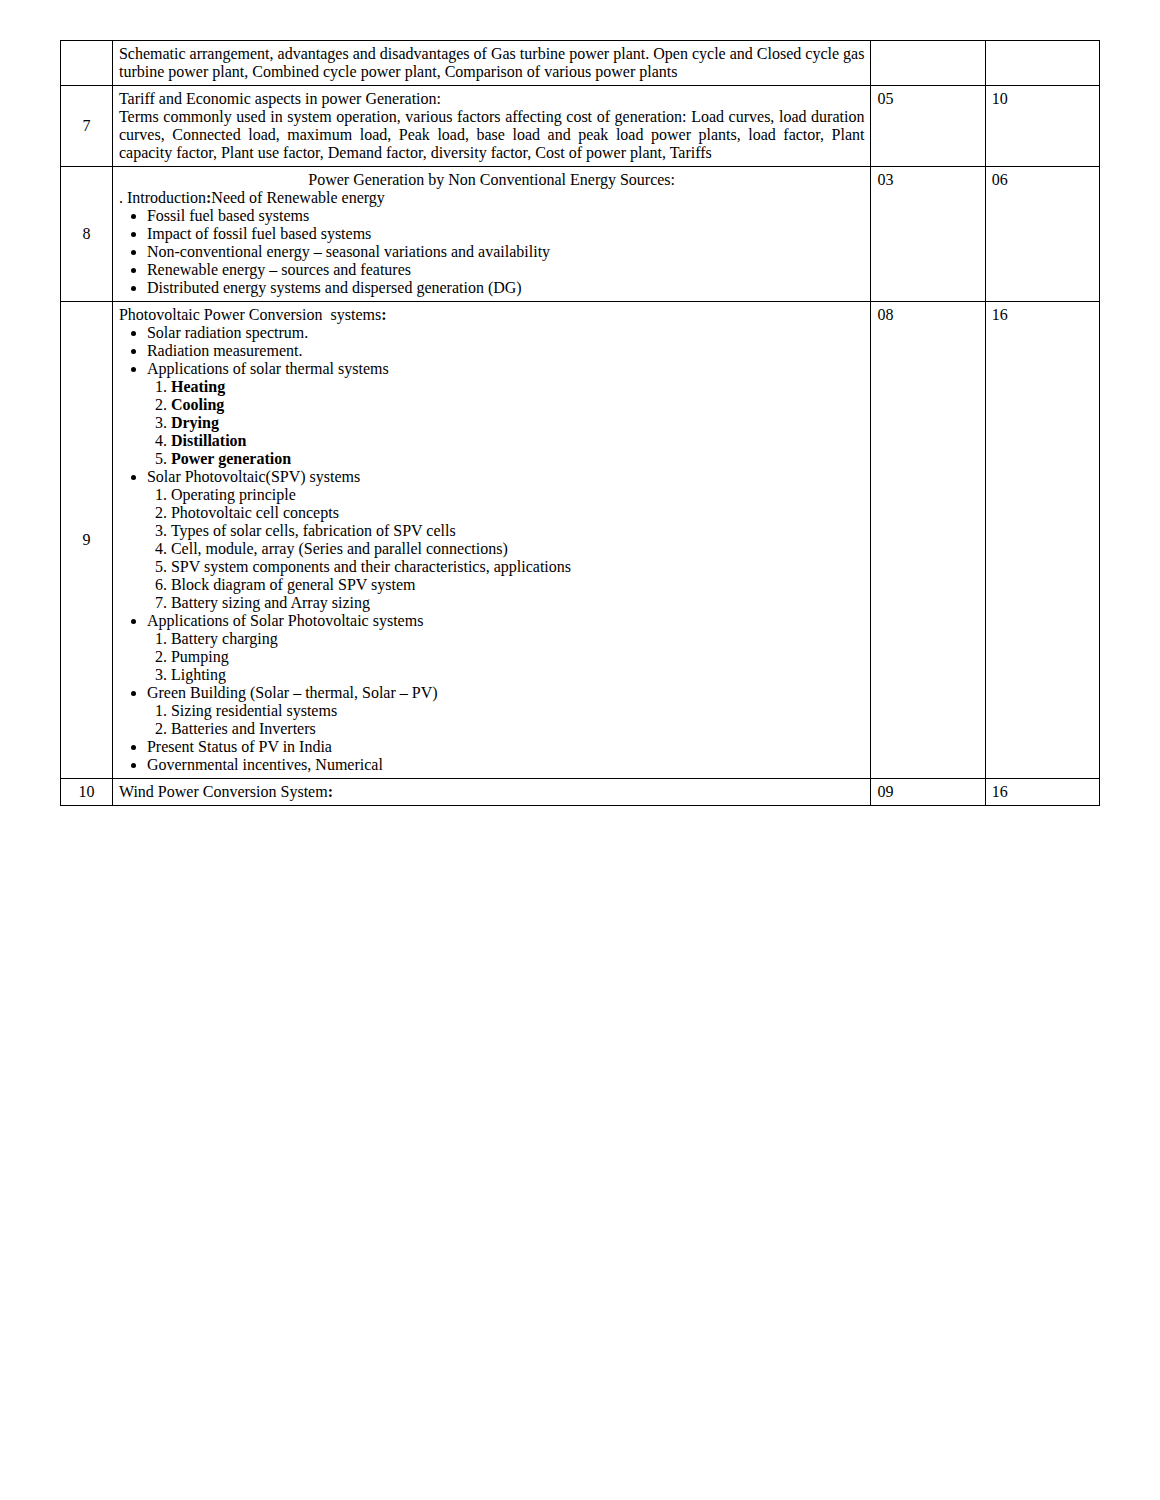| | Schematic arrangement, advantages and disadvantages of Gas turbine power plant. Open cycle and Closed cycle gas turbine power plant, Combined cycle power plant, Comparison of various power plants | | |
| 7 | Tariff and Economic aspects in power Generation: Terms commonly used in system operation, various factors affecting cost of generation: Load curves, load duration curves, Connected load, maximum load, Peak load, base load and peak load power plants, load factor, Plant capacity factor, Plant use factor, Demand factor, diversity factor, Cost of power plant, Tariffs | 05 | 10 |
| 8 | Power Generation by Non Conventional Energy Sources: . Introduction : Need of Renewable energy Fossil fuel based systems Impact of fossil fuel based systems Non-conventional energy – seasonal variations and availability Renewable energy – sources and features Distributed energy systems and dispersed generation (DG) | 03 | 06 |
| 9 | Photovoltaic Power Conversion systems : Solar radiation spectrum. Radiation measurement. Applications of solar thermal systems Heating Cooling Drying Distillation Power generation Solar Photovoltaic(SPV) systems Operating principle Photovoltaic cell concepts Types of solar cells, fabrication of SPV cells Cell, module, array (Series and parallel connections) SPV system components and their characteristics, applications Block diagram of general SPV system Battery sizing and Array sizing Applications of Solar Photovoltaic systems Battery charging Pumping Lighting Green Building (Solar – thermal, Solar – PV) Sizing residential systems Batteries and Inverters Present Status of PV in India Governmental incentives, Numerical | 08 | 16 |
| 10 | Wind Power Conversion System : | 09 | 16 |